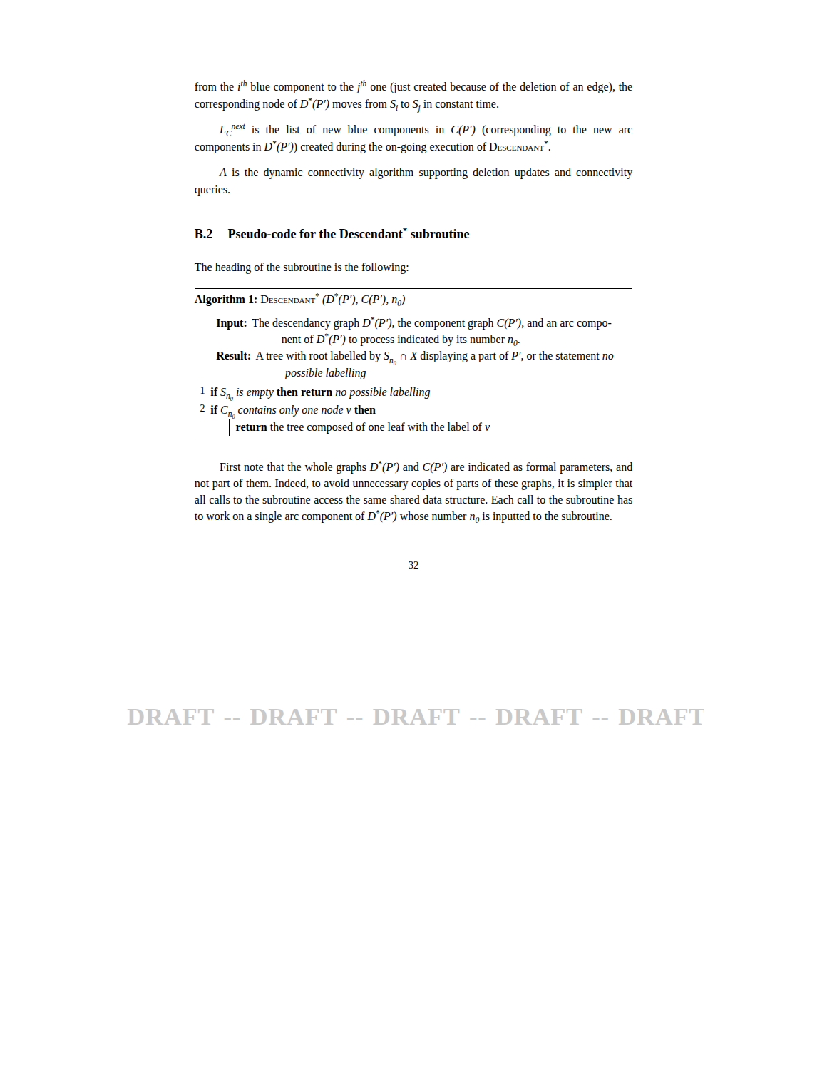from the ith blue component to the jth one (just created because of the deletion of an edge), the corresponding node of D*(P′) moves from Si to Sj in constant time.
LCnext is the list of new blue components in C(P′) (corresponding to the new arc components in D*(P′)) created during the on-going execution of Descendant*.
A is the dynamic connectivity algorithm supporting deletion updates and connectivity queries.
B.2 Pseudo-code for the Descendant* subroutine
The heading of the subroutine is the following:
Algorithm 1: Descendant* (D*(P′), C(P′), n0)
Input:
The descendancy graph D*(P′), the component graph C(P′), and an arc compo- nent of D*(P′) to process indicated by its number n0.
Result:
A tree with root labelled by Sn0 ∩ X displaying a part of P′, or the statement no possible labelling
1
if Sn0 is empty then return no possible labelling
2
if Cn0 contains only one node v then
return the tree composed of one leaf with the label of v
First note that the whole graphs D*(P′) and C(P′) are indicated as formal parameters, and not part of them. Indeed, to avoid unnecessary copies of parts of these graphs, it is simpler that all calls to the subroutine access the same shared data structure. Each call to the subroutine has to work on a single arc component of D*(P′) whose number n0 is inputted to the subroutine.
32
DRAFT--DRAFT--DRAFT--DRAFT--DRAFT--